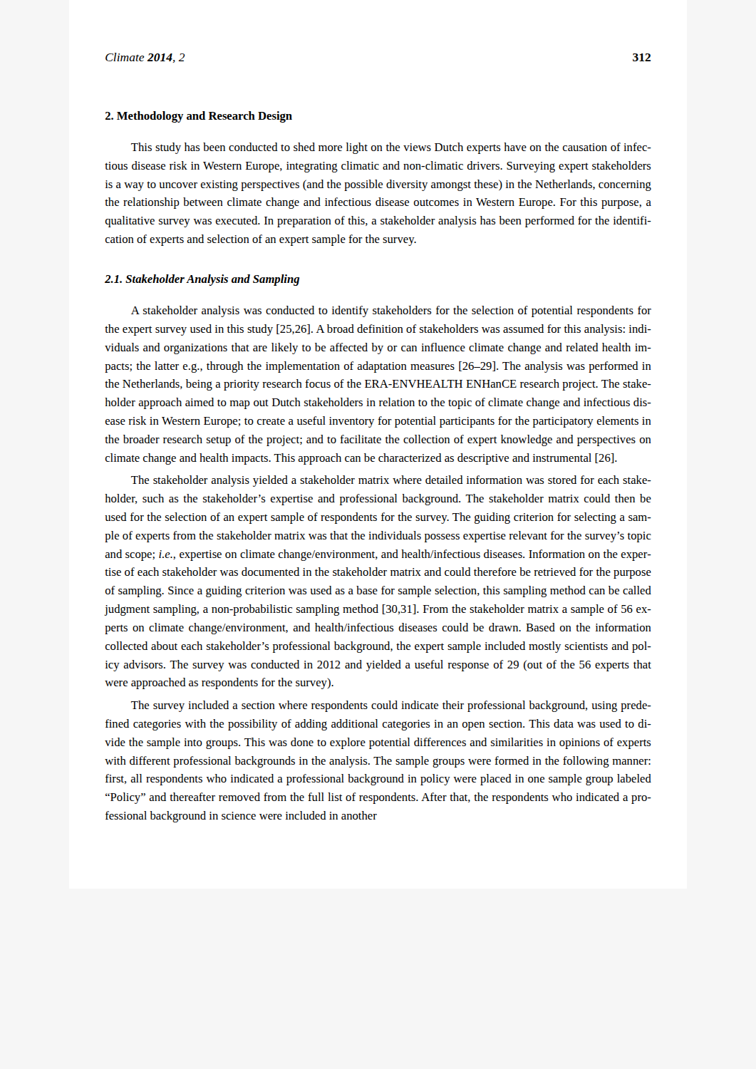Climate 2014, 2 312
2. Methodology and Research Design
This study has been conducted to shed more light on the views Dutch experts have on the causation of infectious disease risk in Western Europe, integrating climatic and non-climatic drivers. Surveying expert stakeholders is a way to uncover existing perspectives (and the possible diversity amongst these) in the Netherlands, concerning the relationship between climate change and infectious disease outcomes in Western Europe. For this purpose, a qualitative survey was executed. In preparation of this, a stakeholder analysis has been performed for the identification of experts and selection of an expert sample for the survey.
2.1. Stakeholder Analysis and Sampling
A stakeholder analysis was conducted to identify stakeholders for the selection of potential respondents for the expert survey used in this study [25,26]. A broad definition of stakeholders was assumed for this analysis: individuals and organizations that are likely to be affected by or can influence climate change and related health impacts; the latter e.g., through the implementation of adaptation measures [26–29]. The analysis was performed in the Netherlands, being a priority research focus of the ERA-ENVHEALTH ENHanCE research project. The stakeholder approach aimed to map out Dutch stakeholders in relation to the topic of climate change and infectious disease risk in Western Europe; to create a useful inventory for potential participants for the participatory elements in the broader research setup of the project; and to facilitate the collection of expert knowledge and perspectives on climate change and health impacts. This approach can be characterized as descriptive and instrumental [26].
The stakeholder analysis yielded a stakeholder matrix where detailed information was stored for each stakeholder, such as the stakeholder’s expertise and professional background. The stakeholder matrix could then be used for the selection of an expert sample of respondents for the survey. The guiding criterion for selecting a sample of experts from the stakeholder matrix was that the individuals possess expertise relevant for the survey’s topic and scope; i.e., expertise on climate change/environment, and health/infectious diseases. Information on the expertise of each stakeholder was documented in the stakeholder matrix and could therefore be retrieved for the purpose of sampling. Since a guiding criterion was used as a base for sample selection, this sampling method can be called judgment sampling, a non-probabilistic sampling method [30,31]. From the stakeholder matrix a sample of 56 experts on climate change/environment, and health/infectious diseases could be drawn. Based on the information collected about each stakeholder’s professional background, the expert sample included mostly scientists and policy advisors. The survey was conducted in 2012 and yielded a useful response of 29 (out of the 56 experts that were approached as respondents for the survey).
The survey included a section where respondents could indicate their professional background, using predefined categories with the possibility of adding additional categories in an open section. This data was used to divide the sample into groups. This was done to explore potential differences and similarities in opinions of experts with different professional backgrounds in the analysis. The sample groups were formed in the following manner: first, all respondents who indicated a professional background in policy were placed in one sample group labeled “Policy” and thereafter removed from the full list of respondents. After that, the respondents who indicated a professional background in science were included in another